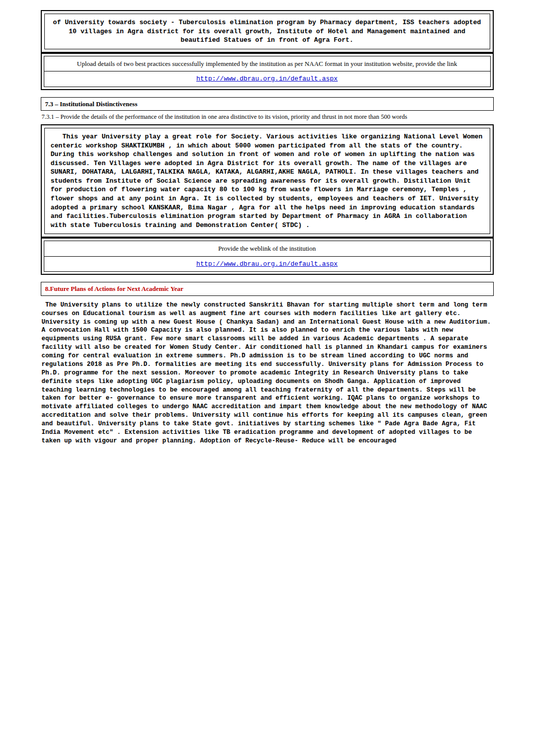of University towards society - Tuberculosis elimination program by Pharmacy department, ISS teachers adopted 10 villages in Agra district for its overall growth, Institute of Hotel and Management maintained and beautified Statues of in front of Agra Fort.
Upload details of two best practices successfully implemented by the institution as per NAAC format in your institution website, provide the link
http://www.dbrau.org.in/default.aspx
7.3 – Institutional Distinctiveness
7.3.1 – Provide the details of the performance of the institution in one area distinctive to its vision, priority and thrust in not more than 500 words
This year University play a great role for Society. Various activities like organizing National Level Women centeric workshop SHAKTIKUMBH , in which about 5000 women participated from all the stats of the country. During this workshop challenges and solution in front of women and role of women in uplifting the nation was discussed. Ten Villages were adopted in Agra District for its overall growth. The name of the villages are SUNARI, DOHATARA, LALGARHI,TALKIKA NAGLA, KATAKA, ALGARHI,AKHE NAGLA, PATHOLI. In these villages teachers and students from Institute of Social Science are spreading awareness for its overall growth. Distillation Unit for production of flowering water capacity 80 to 100 kg from waste flowers in Marriage ceremony, Temples , flower shops and at any point in Agra. It is collected by students, employees and teachers of IET. University adopted a primary school KANSKAAR, Bima Nagar , Agra for all the helps need in improving education standards and facilities.Tuberculosis elimination program started by Department of Pharmacy in AGRA in collaboration with state Tuberculosis training and Demonstration Center( STDC) .
Provide the weblink of the institution
http://www.dbrau.org.in/default.aspx
8.Future Plans of Actions for Next Academic Year
The University plans to utilize the newly constructed Sanskriti Bhavan for starting multiple short term and long term courses on Educational tourism as well as augment fine art courses with modern facilities like art gallery etc. University is coming up with a new Guest House ( Chankya Sadan) and an International Guest House with a new Auditorium. A convocation Hall with 1500 Capacity is also planned. It is also planned to enrich the various labs with new equipments using RUSA grant. Few more smart classrooms will be added in various Academic departments . A separate facility will also be created for Women Study Center. Air conditioned hall is planned in Khandari campus for examiners coming for central evaluation in extreme summers. Ph.D admission is to be stream lined according to UGC norms and regulations 2018 as Pre Ph.D. formalities are meeting its end successfully. University plans for Admission Process to Ph.D. programme for the next session. Moreover to promote academic Integrity in Research University plans to take definite steps like adopting UGC plagiarism policy, uploading documents on Shodh Ganga. Application of improved teaching learning technologies to be encouraged among all teaching fraternity of all the departments. Steps will be taken for better e- governance to ensure more transparent and efficient working. IQAC plans to organize workshops to motivate affiliated colleges to undergo NAAC accreditation and impart them knowledge about the new methodology of NAAC accreditation and solve their problems. University will continue his efforts for keeping all its campuses clean, green and beautiful. University plans to take State govt. initiatives by starting schemes like " Pade Agra Bade Agra, Fit India Movement etc" . Extension activities like TB eradication programme and development of adopted villages to be taken up with vigour and proper planning. Adoption of Recycle-Reuse- Reduce will be encouraged